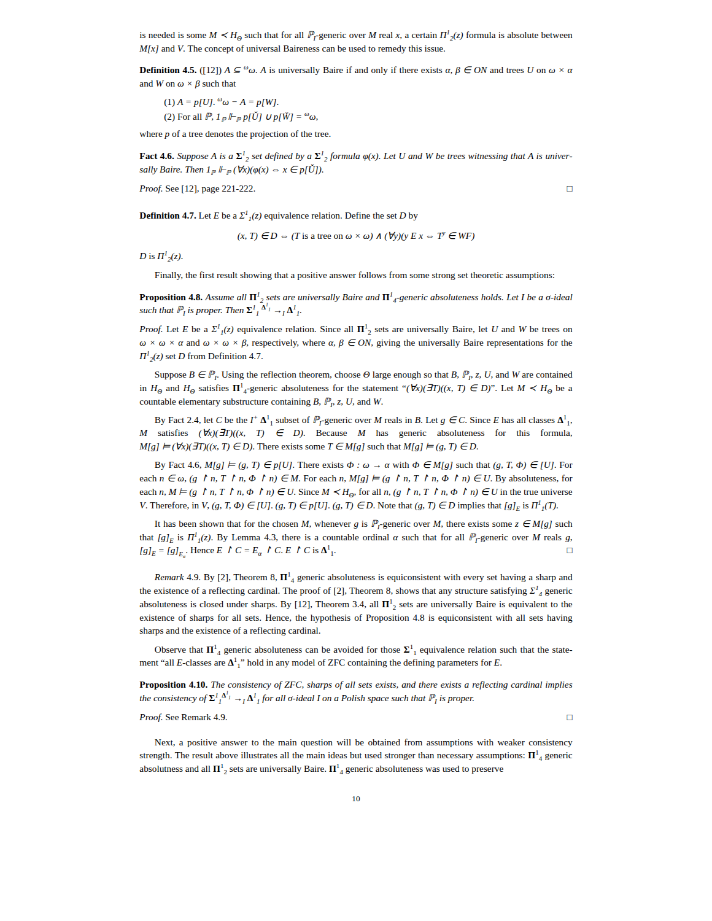is needed is some M ≺ HΘ such that for all ℙI-generic over M real x, a certain Π12(z) formula is absolute between M[x] and V. The concept of universal Baireness can be used to remedy this issue.
Definition 4.5. ([12]) A ⊆ ωω. A is universally Baire if and only if there exists α, β ∈ ON and trees U on ω × α and W on ω × β such that
(1) A = p[U]. ωω − A = p[W].
(2) For all ℙ, 1ℙ ⊩ℙ p[Ǔ] ∪ p[W̌] = ωω,
where p of a tree denotes the projection of the tree.
Fact 4.6. Suppose A is a Σ12 set defined by a Σ12 formula φ(x). Let U and W be trees witnessing that A is universally Baire. Then 1ℙ ⊩ℙ (∀x)(φ(x) ⇔ x ∈ p[Ǔ]).
Proof. See [12], page 221-222. □
Definition 4.7. Let E be a Σ11(z) equivalence relation. Define the set D by
(x, T) ∈ D ⇔ (T is a tree on ω × ω) ∧ (∀y)(y E x ⇔ Ty ∈ WF)
D is Π12(z).
Finally, the first result showing that a positive answer follows from some strong set theoretic assumptions:
Proposition 4.8. Assume all Π12 sets are universally Baire and Π14-generic absoluteness holds. Let I be a σ-ideal such that ℙI is proper. Then Σ11 Δ11 →I Δ11.
Proof. Let E be a Σ11(z) equivalence relation. Since all Π12 sets are universally Baire, let U and W be trees on ω × ω × α and ω × ω × β, respectively, where α, β ∈ ON, giving the universally Baire representations for the Π12(z) set D from Definition 4.7.
Suppose B ∈ ℙI. Using the reflection theorem, choose Θ large enough so that B, ℙI, z, U, and W are contained in HΘ and HΘ satisfies Π14-generic absoluteness for the statement “(∀x)(∃T)((x, T) ∈ D)”. Let M ≺ HΘ be a countable elementary substructure containing B, ℙI, z, U, and W.
By Fact 2.4, let C be the I+ Δ11 subset of ℙI-generic over M reals in B. Let g ∈ C. Since E has all classes Δ11, M satisfies (∀x)(∃T)((x, T) ∈ D). Because M has generic absoluteness for this formula, M[g] ⊨ (∀x)(∃T)((x, T) ∈ D). There exists some T ∈ M[g] such that M[g] ⊨ (g, T) ∈ D.
By Fact 4.6, M[g] ⊨ (g, T) ∈ p[U]. There exists Φ : ω → α with Φ ∈ M[g] such that (g, T, Φ) ∈ [U]. For each n ∈ ω, (g ↾ n, T ↾ n, Φ ↾ n) ∈ M. For each n, M[g] ⊨ (g ↾ n, T ↾ n, Φ ↾ n) ∈ U. By absoluteness, for each n, M ⊨ (g ↾ n, T ↾ n, Φ ↾ n) ∈ U. Since M ≺ HΘ, for all n, (g ↾ n, T ↾ n, Φ ↾ n) ∈ U in the true universe V. Therefore, in V, (g, T, Φ) ∈ [U]. (g, T) ∈ p[U]. (g, T) ∈ D. Note that (g, T) ∈ D implies that [g]E is Π11(T).
It has been shown that for the chosen M, whenever g is ℙI-generic over M, there exists some z ∈ M[g] such that [g]E is Π11(z). By Lemma 4.3, there is a countable ordinal α such that for all ℙI-generic over M reals g, [g]E = [g]Eα. Hence E ↾ C = Eα ↾ C. E ↾ C is Δ11. □
Remark 4.9. By [2], Theorem 8, Π14 generic absoluteness is equiconsistent with every set having a sharp and the existence of a reflecting cardinal. The proof of [2], Theorem 8, shows that any structure satisfying Σ14 generic absoluteness is closed under sharps. By [12], Theorem 3.4, all Π12 sets are universally Baire is equivalent to the existence of sharps for all sets. Hence, the hypothesis of Proposition 4.8 is equiconsistent with all sets having sharps and the existence of a reflecting cardinal.
Observe that Π14 generic absoluteness can be avoided for those Σ11 equivalence relation such that the statement “all E-classes are Δ11” hold in any model of ZFC containing the defining parameters for E.
Proposition 4.10. The consistency of ZFC, sharps of all sets exists, and there exists a reflecting cardinal implies the consistency of Σ11Δ11 →I Δ11 for all σ-ideal I on a Polish space such that ℙI is proper.
Proof. See Remark 4.9. □
Next, a positive answer to the main question will be obtained from assumptions with weaker consistency strength. The result above illustrates all the main ideas but used stronger than necessary assumptions: Π14 generic absolutness and all Π12 sets are universally Baire. Π14 generic absoluteness was used to preserve
10